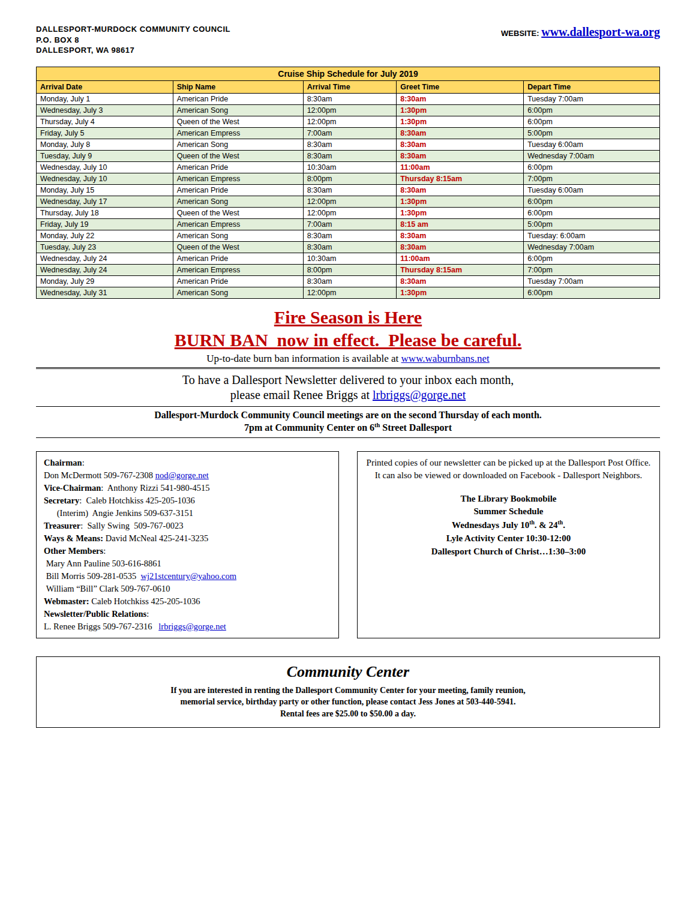DALLESPORT-MURDOCK COMMUNITY COUNCIL
P.O. BOX 8
DALLESPORT, WA 98617
WEBSITE: www.dallesport-wa.org
Cruise Ship Schedule for July 2019
| Arrival Date | Ship Name | Arrival Time | Greet Time | Depart Time |
| --- | --- | --- | --- | --- |
| Monday, July 1 | American Pride | 8:30am | 8:30am | Tuesday 7:00am |
| Wednesday, July 3 | American Song | 12:00pm | 1:30pm | 6:00pm |
| Thursday, July 4 | Queen of the West | 12:00pm | 1:30pm | 6:00pm |
| Friday, July 5 | American Empress | 7:00am | 8:30am | 5:00pm |
| Monday, July 8 | American Song | 8:30am | 8:30am | Tuesday 6:00am |
| Tuesday, July 9 | Queen of the West | 8:30am | 8:30am | Wednesday 7:00am |
| Wednesday, July 10 | American Pride | 10:30am | 11:00am | 6:00pm |
| Wednesday, July 10 | American Empress | 8:00pm | Thursday 8:15am | 7:00pm |
| Monday, July 15 | American Pride | 8:30am | 8:30am | Tuesday 6:00am |
| Wednesday, July 17 | American Song | 12:00pm | 1:30pm | 6:00pm |
| Thursday, July 18 | Queen of the West | 12:00pm | 1:30pm | 6:00pm |
| Friday, July 19 | American Empress | 7:00am | 8:15 am | 5:00pm |
| Monday, July 22 | American Song | 8:30am | 8:30am | Tuesday: 6:00am |
| Tuesday, July 23 | Queen of the West | 8:30am | 8:30am | Wednesday 7:00am |
| Wednesday, July 24 | American Pride | 10:30am | 11:00am | 6:00pm |
| Wednesday, July 24 | American Empress | 8:00pm | Thursday 8:15am | 7:00pm |
| Monday, July 29 | American Pride | 8:30am | 8:30am | Tuesday 7:00am |
| Wednesday, July 31 | American Song | 12:00pm | 1:30pm | 6:00pm |
Fire Season is Here
BURN BAN now in effect. Please be careful.
Up-to-date burn ban information is available at www.waburnbans.net
To have a Dallesport Newsletter delivered to your inbox each month,
please email Renee Briggs at lrbriggs@gorge.net
Dallesport-Murdock Community Council meetings are on the second Thursday of each month.
7pm at Community Center on 6th Street Dallesport
Chairman:
Don McDermott 509-767-2308 nod@gorge.net
Vice-Chairman: Anthony Rizzi 541-980-4515
Secretary: Caleb Hotchkiss 425-205-1036
(Interim) Angie Jenkins 509-637-3151
Treasurer: Sally Swing 509-767-0023
Ways & Means: David McNeal 425-241-3235
Other Members:
Mary Ann Pauline 503-616-8861
Bill Morris 509-281-0535 wj21stcentury@yahoo.com
William “Bill” Clark 509-767-0610
Webmaster: Caleb Hotchkiss 425-205-1036
Newsletter/Public Relations:
L. Renee Briggs 509-767-2316 lrbriggs@gorge.net
Printed copies of our newsletter can be picked up at the Dallesport Post Office.
It can also be viewed or downloaded on Facebook - Dallesport Neighbors.
The Library Bookmobile
Summer Schedule
Wednesdays July 10th. & 24th.
Lyle Activity Center 10:30-12:00
Dallesport Church of Christ…1:30–3:00
Community Center
If you are interested in renting the Dallesport Community Center for your meeting, family reunion,
memorial service, birthday party or other function, please contact Jess Jones at 503-440-5941.
Rental fees are $25.00 to $50.00 a day.